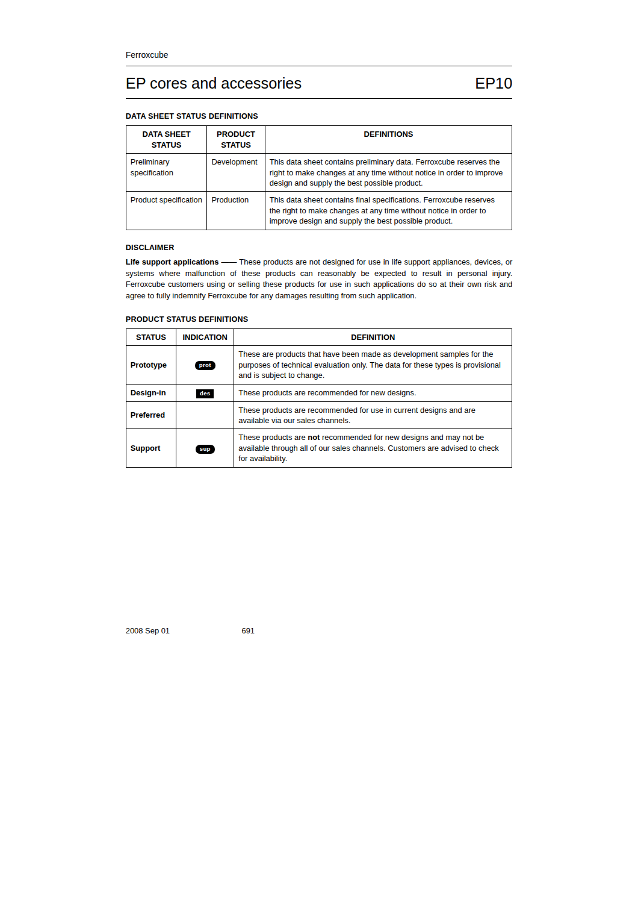Ferroxcube
EP cores and accessories
EP10
DATA SHEET STATUS DEFINITIONS
| DATA SHEET STATUS | PRODUCT STATUS | DEFINITIONS |
| --- | --- | --- |
| Preliminary specification | Development | This data sheet contains preliminary data. Ferroxcube reserves the right to make changes at any time without notice in order to improve design and supply the best possible product. |
| Product specification | Production | This data sheet contains final specifications. Ferroxcube reserves the right to make changes at any time without notice in order to improve design and supply the best possible product. |
DISCLAIMER
Life support applications —— These products are not designed for use in life support appliances, devices, or systems where malfunction of these products can reasonably be expected to result in personal injury. Ferroxcube customers using or selling these products for use in such applications do so at their own risk and agree to fully indemnify Ferroxcube for any damages resulting from such application.
PRODUCT STATUS DEFINITIONS
| STATUS | INDICATION | DEFINITION |
| --- | --- | --- |
| Prototype | prot | These are products that have been made as development samples for the purposes of technical evaluation only. The data for these types is provisional and is subject to change. |
| Design-in | des | These products are recommended for new designs. |
| Preferred | | These products are recommended for use in current designs and are available via our sales channels. |
| Support | sup | These products are not recommended for new designs and may not be available through all of our sales channels. Customers are advised to check for availability. |
2008 Sep 01
691